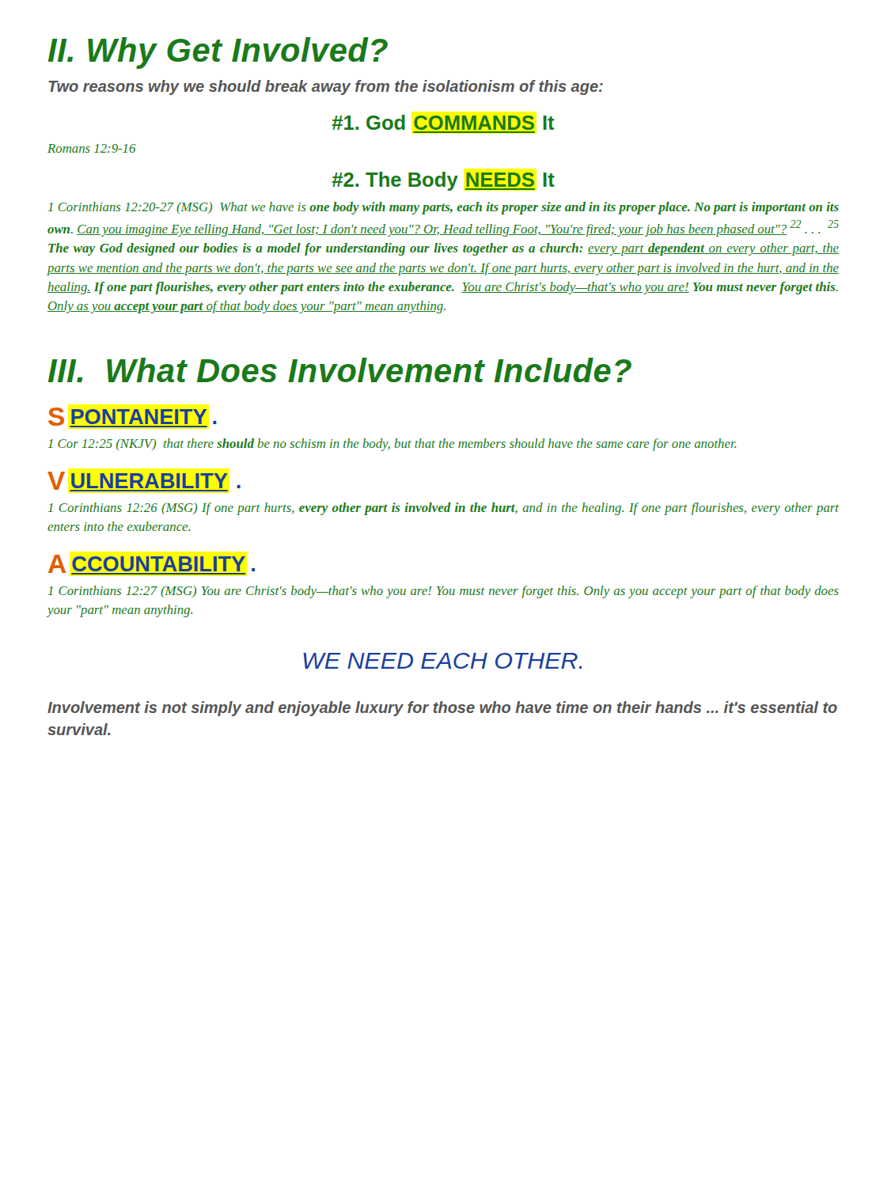II. Why Get Involved?
Two reasons why we should break away from the isolationism of this age:
#1. God COMMANDS It
Romans 12:9-16
#2. The Body NEEDS It
1 Corinthians 12:20-27 (MSG) What we have is one body with many parts, each its proper size and in its proper place. No part is important on its own. Can you imagine Eye telling Hand, "Get lost; I don't need you"? Or, Head telling Foot, "You're fired; your job has been phased out"? 22 . . . 25 The way God designed our bodies is a model for understanding our lives together as a church: every part dependent on every other part, the parts we mention and the parts we don't, the parts we see and the parts we don't. If one part hurts, every other part is involved in the hurt, and in the healing. If one part flourishes, every other part enters into the exuberance. You are Christ's body—that's who you are! You must never forget this. Only as you accept your part of that body does your "part" mean anything.
III. What Does Involvement Include?
S PONTANEITY .
1 Cor 12:25 (NKJV) that there should be no schism in the body, but that the members should have the same care for one another.
V ULNERABILITY .
1 Corinthians 12:26 (MSG) If one part hurts, every other part is involved in the hurt, and in the healing. If one part flourishes, every other part enters into the exuberance.
A CCOUNTABILITY .
1 Corinthians 12:27 (MSG) You are Christ's body—that's who you are! You must never forget this. Only as you accept your part of that body does your "part" mean anything.
WE NEED EACH OTHER.
Involvement is not simply and enjoyable luxury for those who have time on their hands ... it's essential to survival.